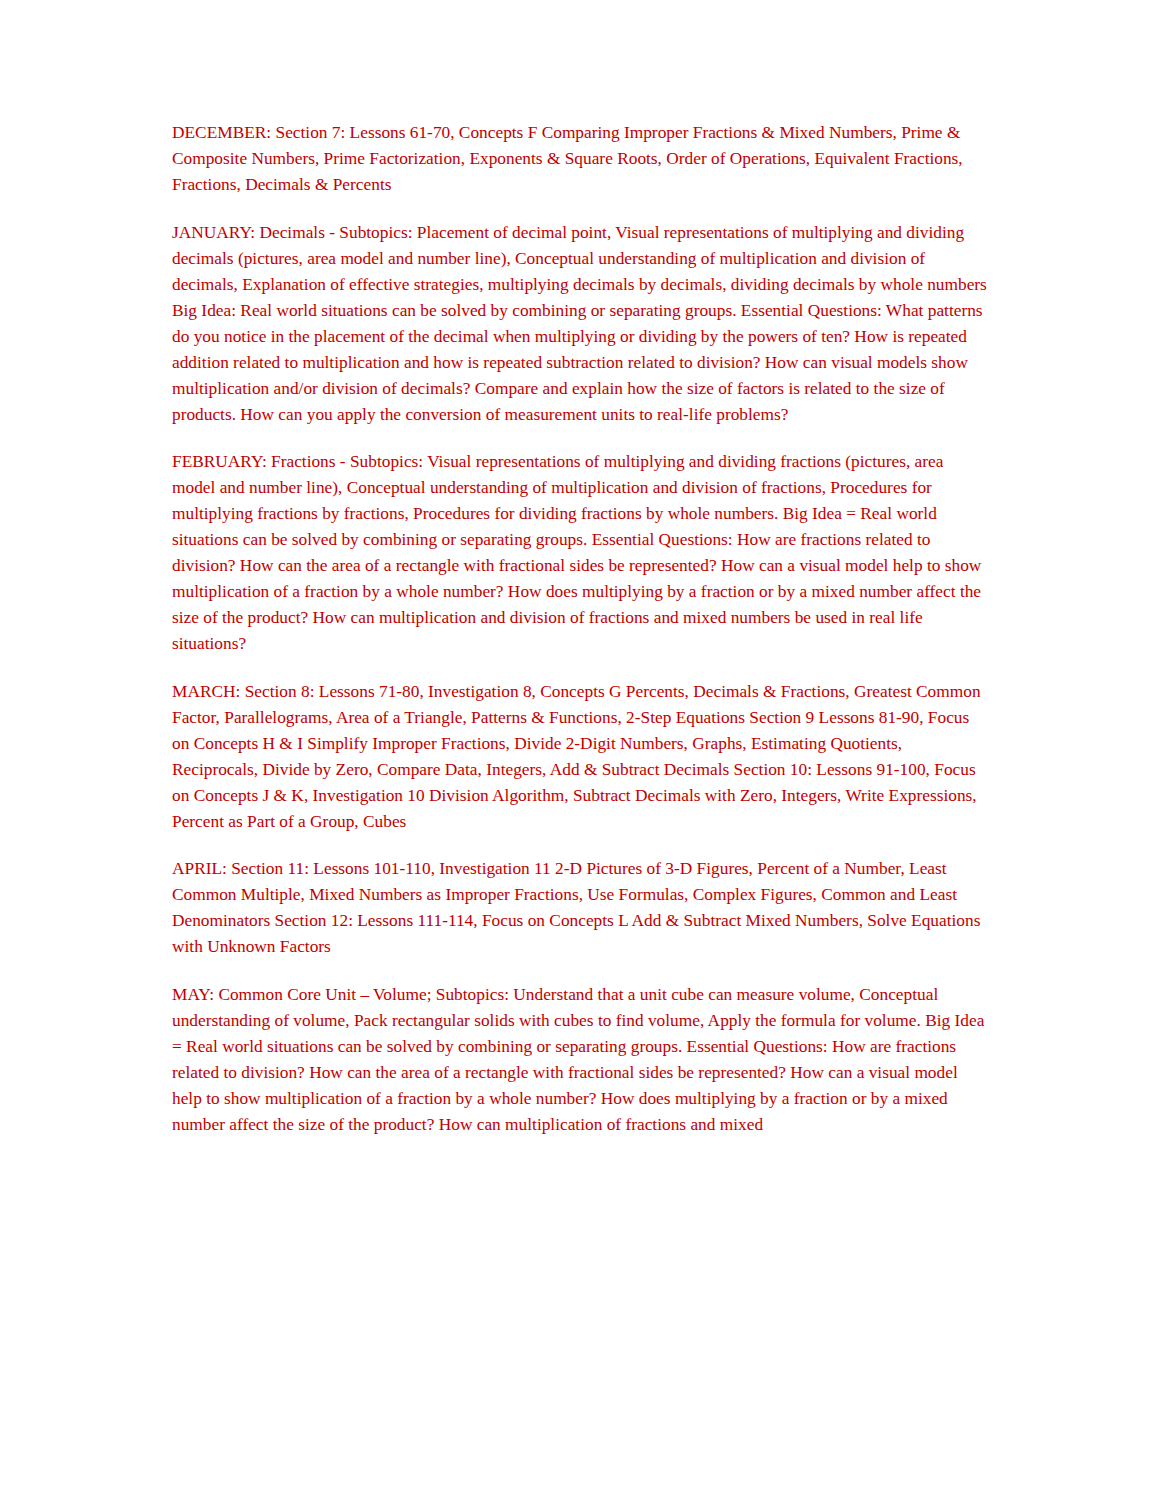DECEMBER: Section 7: Lessons 61-70, Concepts F Comparing Improper Fractions & Mixed Numbers, Prime & Composite Numbers, Prime Factorization, Exponents & Square Roots, Order of Operations, Equivalent Fractions, Fractions, Decimals & Percents
JANUARY: Decimals - Subtopics: Placement of decimal point, Visual representations of multiplying and dividing decimals (pictures, area model and number line), Conceptual understanding of multiplication and division of decimals, Explanation of effective strategies, multiplying decimals by decimals, dividing decimals by whole numbers Big Idea: Real world situations can be solved by combining or separating groups. Essential Questions: What patterns do you notice in the placement of the decimal when multiplying or dividing by the powers of ten? How is repeated addition related to multiplication and how is repeated subtraction related to division? How can visual models show multiplication and/or division of decimals? Compare and explain how the size of factors is related to the size of products. How can you apply the conversion of measurement units to real-life problems?
FEBRUARY: Fractions - Subtopics: Visual representations of multiplying and dividing fractions (pictures, area model and number line), Conceptual understanding of multiplication and division of fractions, Procedures for multiplying fractions by fractions, Procedures for dividing fractions by whole numbers. Big Idea = Real world situations can be solved by combining or separating groups. Essential Questions: How are fractions related to division? How can the area of a rectangle with fractional sides be represented? How can a visual model help to show multiplication of a fraction by a whole number? How does multiplying by a fraction or by a mixed number affect the size of the product? How can multiplication and division of fractions and mixed numbers be used in real life situations?
MARCH: Section 8: Lessons 71-80, Investigation 8, Concepts G Percents, Decimals & Fractions, Greatest Common Factor, Parallelograms, Area of a Triangle, Patterns & Functions, 2-Step Equations Section 9 Lessons 81-90, Focus on Concepts H & I Simplify Improper Fractions, Divide 2-Digit Numbers, Graphs, Estimating Quotients, Reciprocals, Divide by Zero, Compare Data, Integers, Add & Subtract Decimals Section 10: Lessons 91-100, Focus on Concepts J & K, Investigation 10 Division Algorithm, Subtract Decimals with Zero, Integers, Write Expressions, Percent as Part of a Group, Cubes
APRIL: Section 11: Lessons 101-110, Investigation 11 2-D Pictures of 3-D Figures, Percent of a Number, Least Common Multiple, Mixed Numbers as Improper Fractions, Use Formulas, Complex Figures, Common and Least Denominators Section 12: Lessons 111-114, Focus on Concepts L Add & Subtract Mixed Numbers, Solve Equations with Unknown Factors
MAY: Common Core Unit – Volume; Subtopics: Understand that a unit cube can measure volume, Conceptual understanding of volume, Pack rectangular solids with cubes to find volume, Apply the formula for volume. Big Idea = Real world situations can be solved by combining or separating groups. Essential Questions: How are fractions related to division? How can the area of a rectangle with fractional sides be represented? How can a visual model help to show multiplication of a fraction by a whole number? How does multiplying by a fraction or by a mixed number affect the size of the product? How can multiplication of fractions and mixed